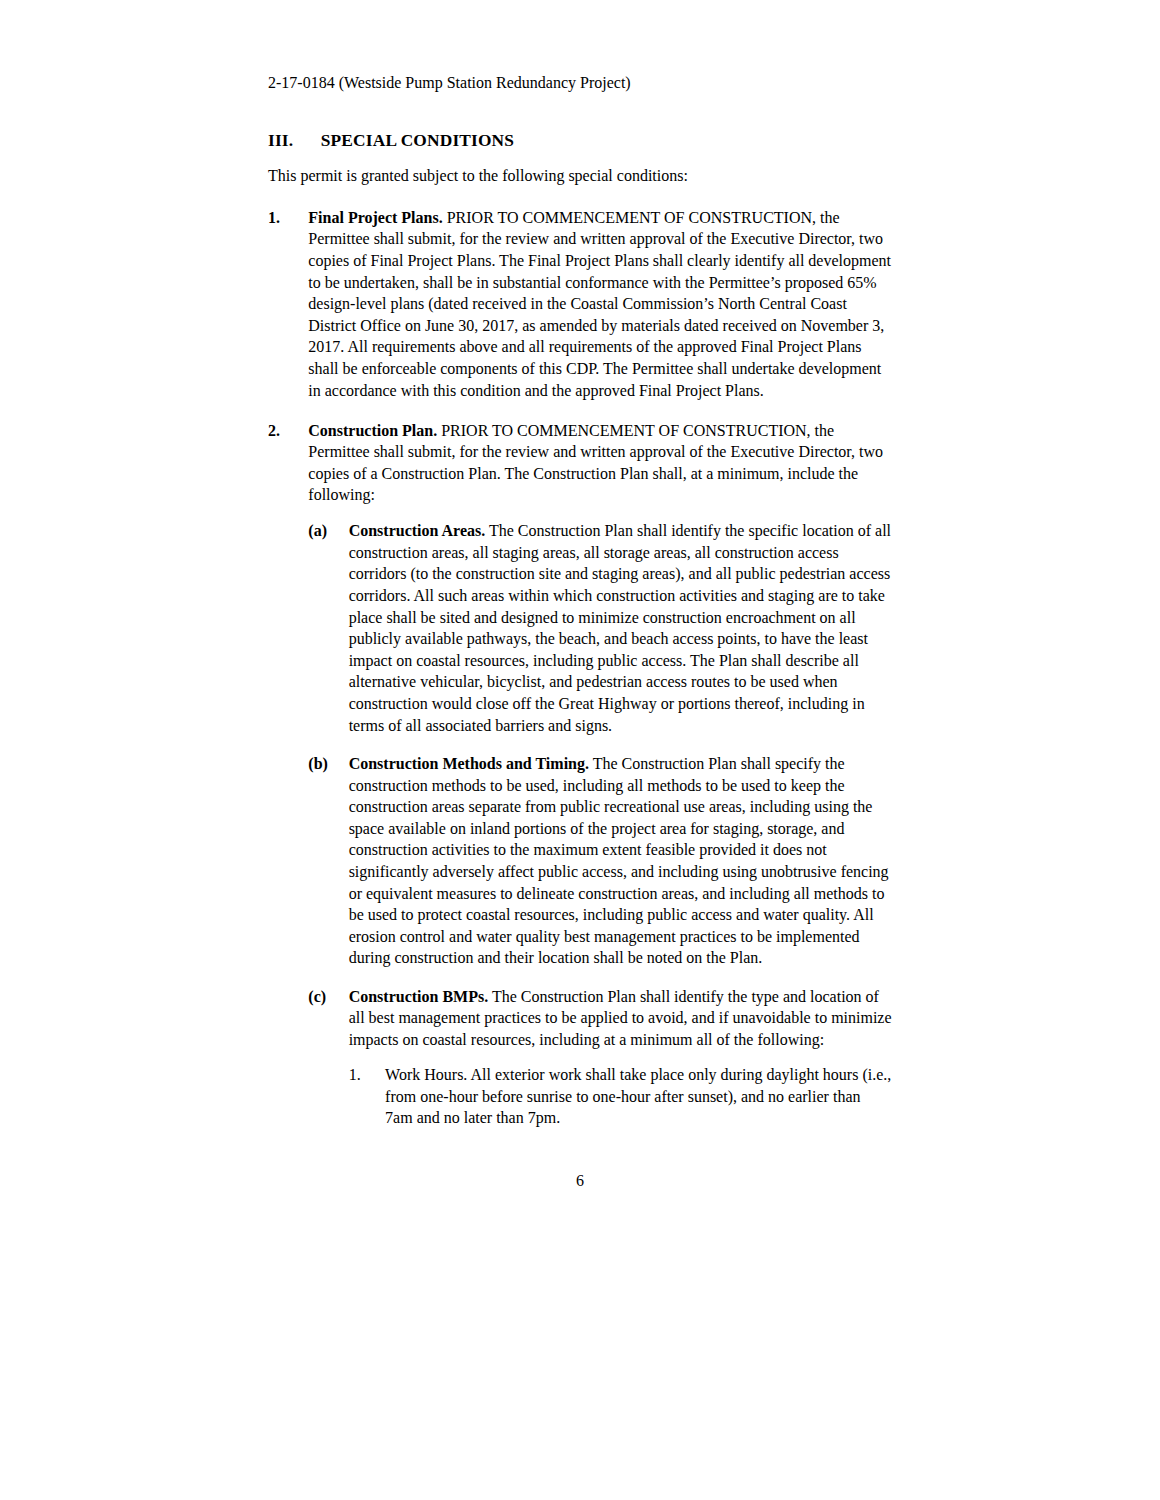2-17-0184 (Westside Pump Station Redundancy Project)
III. SPECIAL CONDITIONS
This permit is granted subject to the following special conditions:
1.
Final Project Plans. PRIOR TO COMMENCEMENT OF CONSTRUCTION, the Permittee shall submit, for the review and written approval of the Executive Director, two copies of Final Project Plans. The Final Project Plans shall clearly identify all development to be undertaken, shall be in substantial conformance with the Permittee’s proposed 65% design-level plans (dated received in the Coastal Commission’s North Central Coast District Office on June 30, 2017, as amended by materials dated received on November 3, 2017. All requirements above and all requirements of the approved Final Project Plans shall be enforceable components of this CDP. The Permittee shall undertake development in accordance with this condition and the approved Final Project Plans.
2.
Construction Plan. PRIOR TO COMMENCEMENT OF CONSTRUCTION, the Permittee shall submit, for the review and written approval of the Executive Director, two copies of a Construction Plan. The Construction Plan shall, at a minimum, include the following:
(a)
Construction Areas. The Construction Plan shall identify the specific location of all construction areas, all staging areas, all storage areas, all construction access corridors (to the construction site and staging areas), and all public pedestrian access corridors. All such areas within which construction activities and staging are to take place shall be sited and designed to minimize construction encroachment on all publicly available pathways, the beach, and beach access points, to have the least impact on coastal resources, including public access. The Plan shall describe all alternative vehicular, bicyclist, and pedestrian access routes to be used when construction would close off the Great Highway or portions thereof, including in terms of all associated barriers and signs.
(b)
Construction Methods and Timing. The Construction Plan shall specify the construction methods to be used, including all methods to be used to keep the construction areas separate from public recreational use areas, including using the space available on inland portions of the project area for staging, storage, and construction activities to the maximum extent feasible provided it does not significantly adversely affect public access, and including using unobtrusive fencing or equivalent measures to delineate construction areas, and including all methods to be used to protect coastal resources, including public access and water quality. All erosion control and water quality best management practices to be implemented during construction and their location shall be noted on the Plan.
(c)
Construction BMPs. The Construction Plan shall identify the type and location of all best management practices to be applied to avoid, and if unavoidable to minimize impacts on coastal resources, including at a minimum all of the following:
1.
Work Hours. All exterior work shall take place only during daylight hours (i.e., from one-hour before sunrise to one-hour after sunset), and no earlier than 7am and no later than 7pm.
6